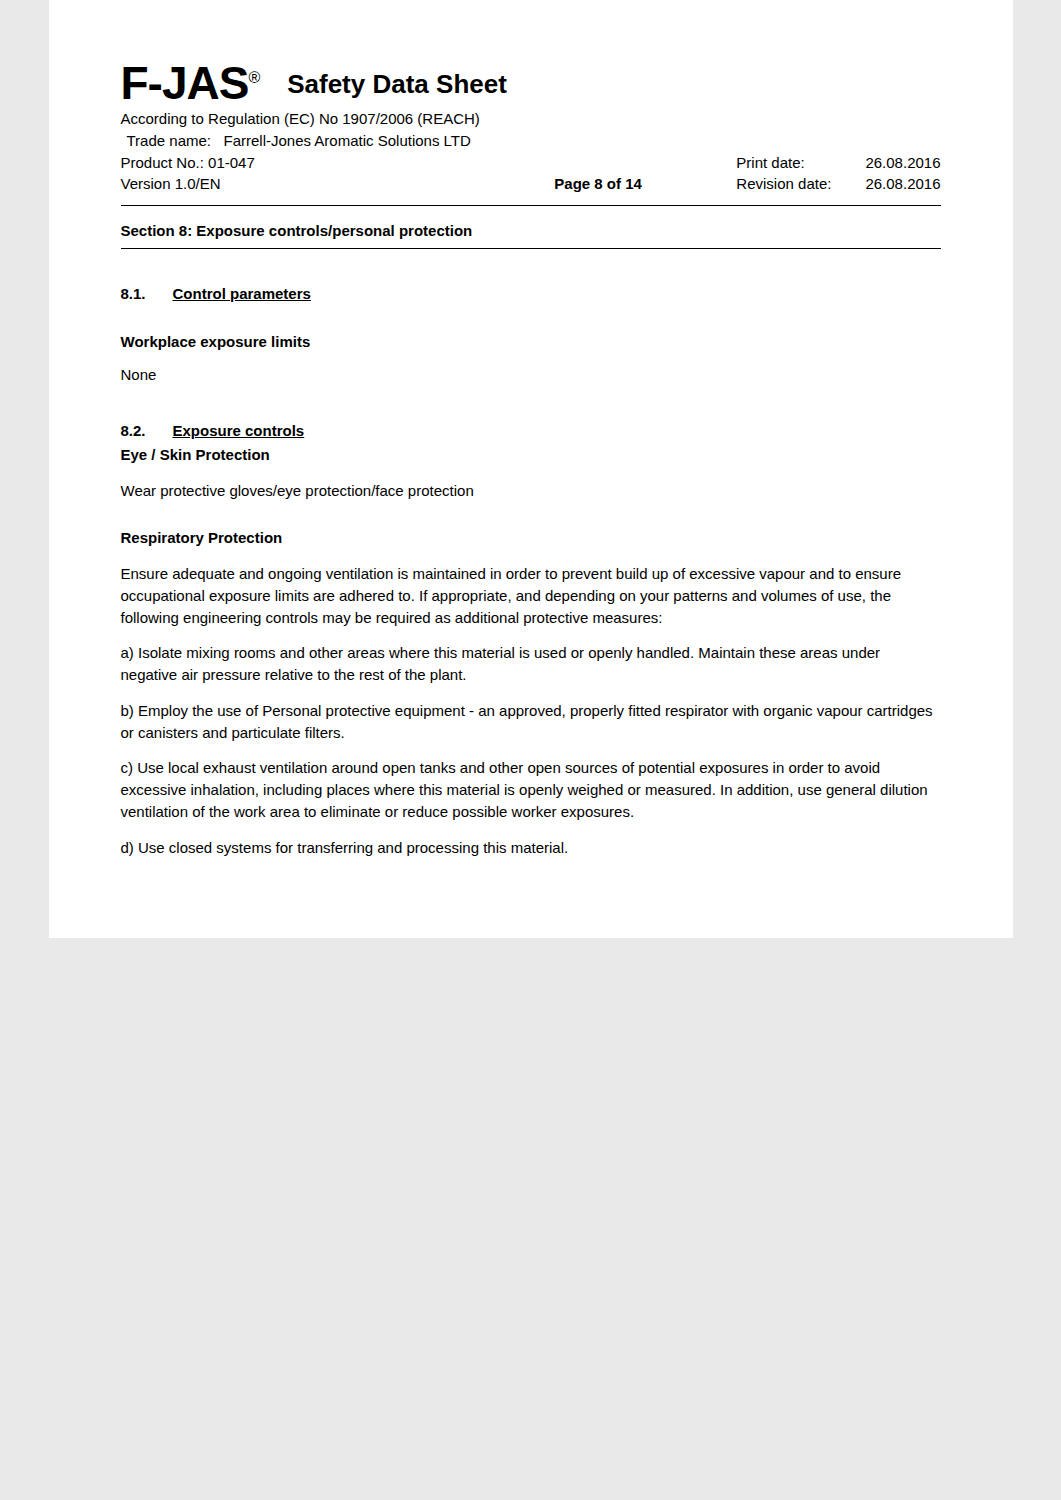F‑JAS®
Safety Data Sheet
According to Regulation (EC) No 1907/2006 (REACH)
Trade name: Farrell-Jones Aromatic Solutions LTD
Product No.: 01-047
Version 1.0/EN
Page 8 of 14
| Print date: | 26.08.2016 |
| Revision date: | 26.08.2016 |
Section 8: Exposure controls/personal protection
8.1. Control parameters
Workplace exposure limits
None
8.2. Exposure controls
Eye / Skin Protection
Wear protective gloves/eye protection/face protection
Respiratory Protection
Ensure adequate and ongoing ventilation is maintained in order to prevent build up of excessive vapour and to ensure occupational exposure limits are adhered to. If appropriate, and depending on your patterns and volumes of use, the following engineering controls may be required as additional protective measures:
a) Isolate mixing rooms and other areas where this material is used or openly handled. Maintain these areas under negative air pressure relative to the rest of the plant.
b) Employ the use of Personal protective equipment - an approved, properly fitted respirator with organic vapour cartridges or canisters and particulate filters.
c) Use local exhaust ventilation around open tanks and other open sources of potential exposures in order to avoid excessive inhalation, including places where this material is openly weighed or measured. In addition, use general dilution ventilation of the work area to eliminate or reduce possible worker exposures.
d) Use closed systems for transferring and processing this material.